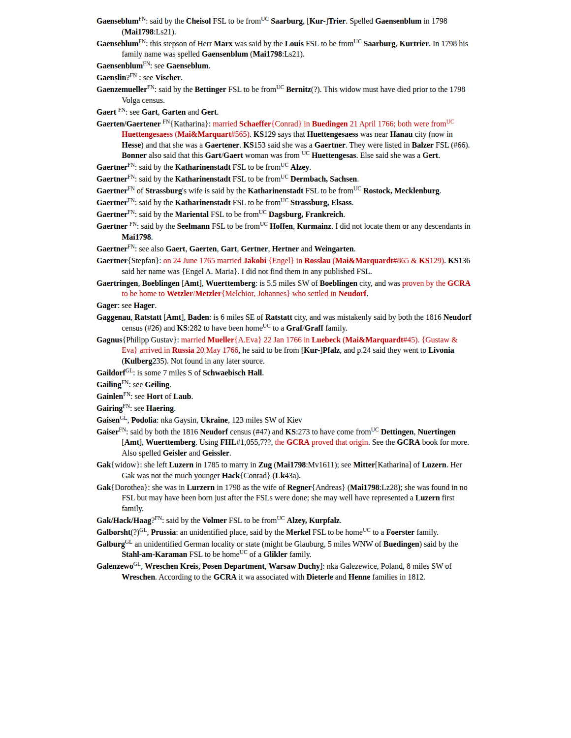GaenseblumFN: said by the Cheisol FSL to be fromUC Saarburg, [Kur-]Trier. Spelled Gaensenblum in 1798 (Mai1798:Ls21).
GaenseblumFN: this stepson of Herr Marx was said by the Louis FSL to be fromUC Saarburg, Kurtrier. In 1798 his family name was spelled Gaensenblum (Mai1798:Ls21).
GaensenblumFN: see Gaenseblum.
Gaenslin?FN : see Vischer.
GaenzemuellerFN: said by the Bettinger FSL to be fromUC Bernitz(?). This widow must have died prior to the 1798 Volga census.
Gaert FN: see Gart, Garten and Gert.
Gaerten/Gaertener FN{Katharina}: married Schaeffer{Conrad} in Buedingen 21 April 1766; both were fromUC Huettengesaess (Mai&Marquart#565). KS129 says that Huettengesaess was near Hanau city (now in Hesse) and that she was a Gaertener. KS153 said she was a Gaertner. They were listed in Balzer FSL (#66). Bonner also said that this Gart/Gaert woman was from UC Huettengesas. Else said she was a Gert.
GaertnerFN: said by the Katharinenstadt FSL to be fromUC Alzey.
GaertnerFN: said by the Katharinenstadt FSL to be fromUC Dermbach, Sachsen.
GaertnerFN of Strassburg's wife is said by the Katharinenstadt FSL to be fromUC Rostock, Mecklenburg.
GaertnerFN: said by the Katharinenstadt FSL to be fromUC Strassburg, Elsass.
GaertnerFN: said by the Mariental FSL to be fromUC Dagsburg, Frankreich.
Gaertner FN: said by the Seelmann FSL to be fromUC Hoffen, Kurmainz. I did not locate them or any descendants in Mai1798.
GaertnerFN: see also Gaert, Gaerten, Gart, Gertner, Hertner and Weingarten.
Gaertner{Stepfan}: on 24 June 1765 married Jakobi {Engel} in Rosslau (Mai&Marquardt#865 & KS129). KS136 said her name was {Engel A. Maria}. I did not find them in any published FSL.
Gaertringen, Boeblingen [Amt], Wuerttemberg: is 5.5 miles SW of Boeblingen city, and was proven by the GCRA to be home to Wetzler/Metzler{Melchior, Johannes} who settled in Neudorf.
Gager: see Hager.
Gaggenau, Ratstatt [Amt], Baden: is 6 miles SE of Ratstatt city, and was mistakenly said by both the 1816 Neudorf census (#26) and KS:282 to have been homeUC to a Graf/Graff family.
Gagnus{Philipp Gustav}: married Mueller{A.Eva} 22 Jan 1766 in Luebeck (Mai&Marquardt#45). {Gustaw & Eva} arrived in Russia 20 May 1766, he said to be from [Kur-]Pfalz, and p.24 said they went to Livonia (Kulberg235). Not found in any later source.
GaildorfGL: is some 7 miles S of Schwaebisch Hall.
GailingFN: see Geiling.
GainlenFN: see Hort of Laub.
GairingFN: see Haering.
GaisenGL, Podolia: nka Gaysin, Ukraine, 123 miles SW of Kiev
GaiserFN: said by both the 1816 Neudorf census (#47) and KS:273 to have come fromUC Dettingen, Nuertingen [Amt], Wuerttemberg. Using FHL#1,055,7??, the GCRA proved that origin. See the GCRA book for more. Also spelled Geisler and Geissler.
Gak{widow}: she left Luzern in 1785 to marry in Zug (Mai1798:Mv1611); see Mitter[Katharina] of Luzern. Her Gak was not the much younger Hack{Conrad} (Lk43a).
Gak{Dorothea}: she was in Lurzern in 1798 as the wife of Regner{Andreas} (Mai1798:Lz28); she was found in no FSL but may have been born just after the FSLs were done; she may well have represented a Luzern first family.
Gak/Hack/Haag?FN: said by the Volmer FSL to be fromUC Alzey, Kurpfalz.
Galborsht(?)GL, Prussia: an unidentified place, said by the Merkel FSL to be homeUC to a Foerster family.
GalburgGL an unidentified German locality or state (might be Glauburg, 5 miles WNW of Buedingen) said by the Stahl-am-Karaman FSL to be homeUC of a Glikler family.
GalenzewoGL, Wreschen Kreis, Posen Department, Warsaw Duchy]: nka Galezewice, Poland, 8 miles SW of Wreschen. According to the GCRA it wa associated with Dieterle and Henne families in 1812.